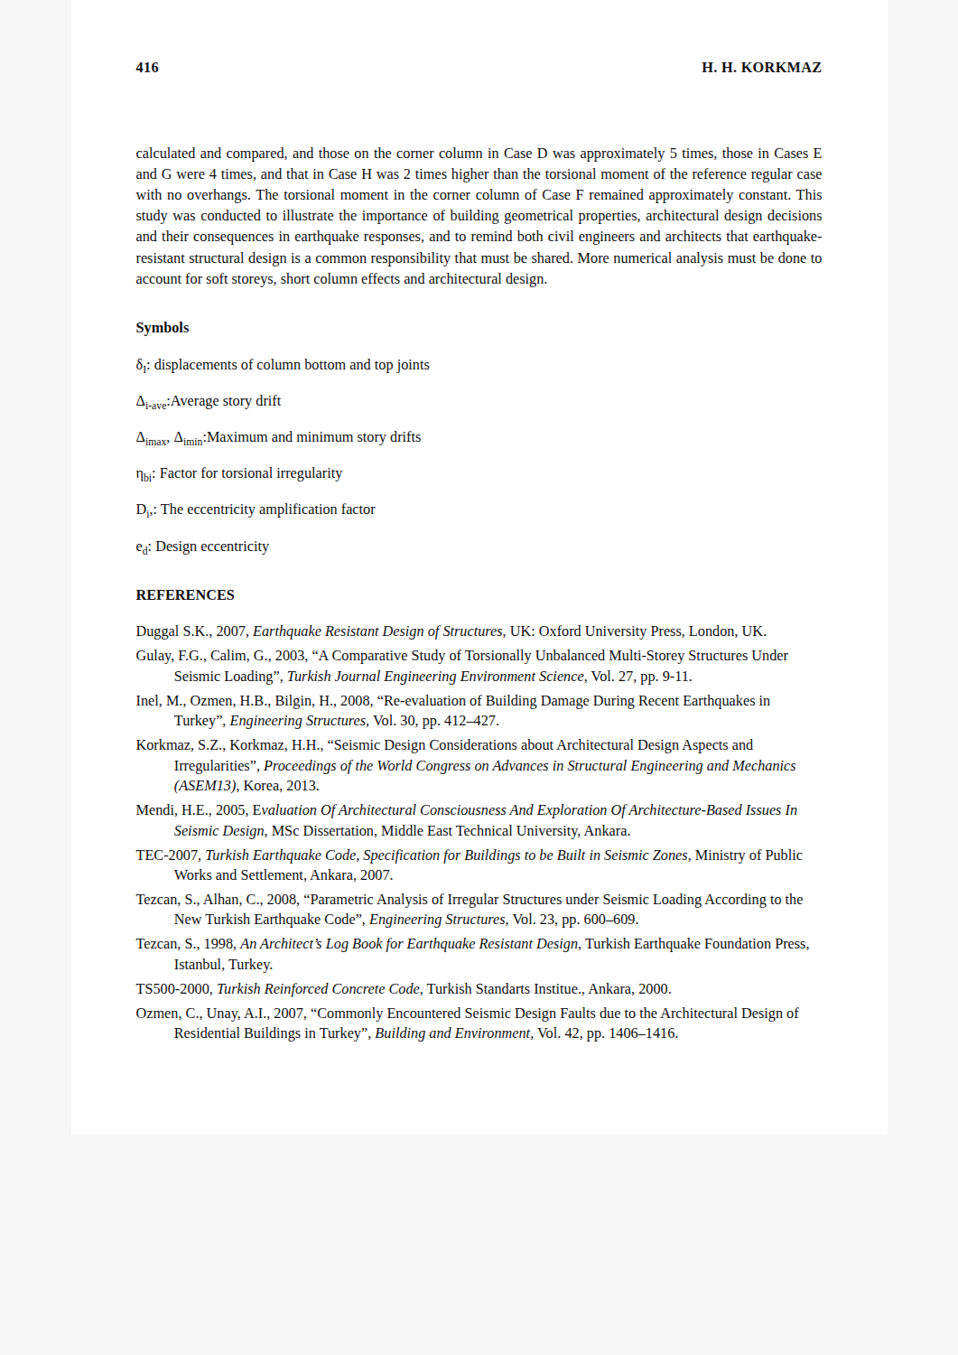416 H. H. KORKMAZ
calculated and compared, and those on the corner column in Case D was approximately 5 times, those in Cases E and G were 4 times, and that in Case H was 2 times higher than the torsional moment of the reference regular case with no overhangs. The torsional moment in the corner column of Case F remained approximately constant. This study was conducted to illustrate the importance of building geometrical properties, architectural design decisions and their consequences in earthquake responses, and to remind both civil engineers and architects that earthquake-resistant structural design is a common responsibility that must be shared. More numerical analysis must be done to account for soft storeys, short column effects and architectural design.
Symbols
δI: displacements of column bottom and top joints
Δi-ave:Average story drift
Δimax, Δimin:Maximum and minimum story drifts
ηbi: Factor for torsional irregularity
Di,: The eccentricity amplification factor
ed: Design eccentricity
REFERENCES
Duggal S.K., 2007, Earthquake Resistant Design of Structures, UK: Oxford University Press, London, UK.
Gulay, F.G., Calim, G., 2003, “A Comparative Study of Torsionally Unbalanced Multi-Storey Structures Under Seismic Loading”, Turkish Journal Engineering Environment Science, Vol. 27, pp. 9-11.
Inel, M., Ozmen, H.B., Bilgin, H., 2008, “Re-evaluation of Building Damage During Recent Earthquakes in Turkey”, Engineering Structures, Vol. 30, pp. 412–427.
Korkmaz, S.Z., Korkmaz, H.H., “Seismic Design Considerations about Architectural Design Aspects and Irregularities”, Proceedings of the World Congress on Advances in Structural Engineering and Mechanics (ASEM13), Korea, 2013.
Mendi, H.E., 2005, Evaluation Of Architectural Consciousness And Exploration Of Architecture-Based Issues In Seismic Design, MSc Dissertation, Middle East Technical University, Ankara.
TEC-2007, Turkish Earthquake Code, Specification for Buildings to be Built in Seismic Zones, Ministry of Public Works and Settlement, Ankara, 2007.
Tezcan, S., Alhan, C., 2008, “Parametric Analysis of Irregular Structures under Seismic Loading According to the New Turkish Earthquake Code”, Engineering Structures, Vol. 23, pp. 600–609.
Tezcan, S., 1998, An Architect’s Log Book for Earthquake Resistant Design, Turkish Earthquake Foundation Press, Istanbul, Turkey.
TS500-2000, Turkish Reinforced Concrete Code, Turkish Standarts Institue., Ankara, 2000.
Ozmen, C., Unay, A.I., 2007, “Commonly Encountered Seismic Design Faults due to the Architectural Design of Residential Buildings in Turkey”, Building and Environment, Vol. 42, pp. 1406–1416.